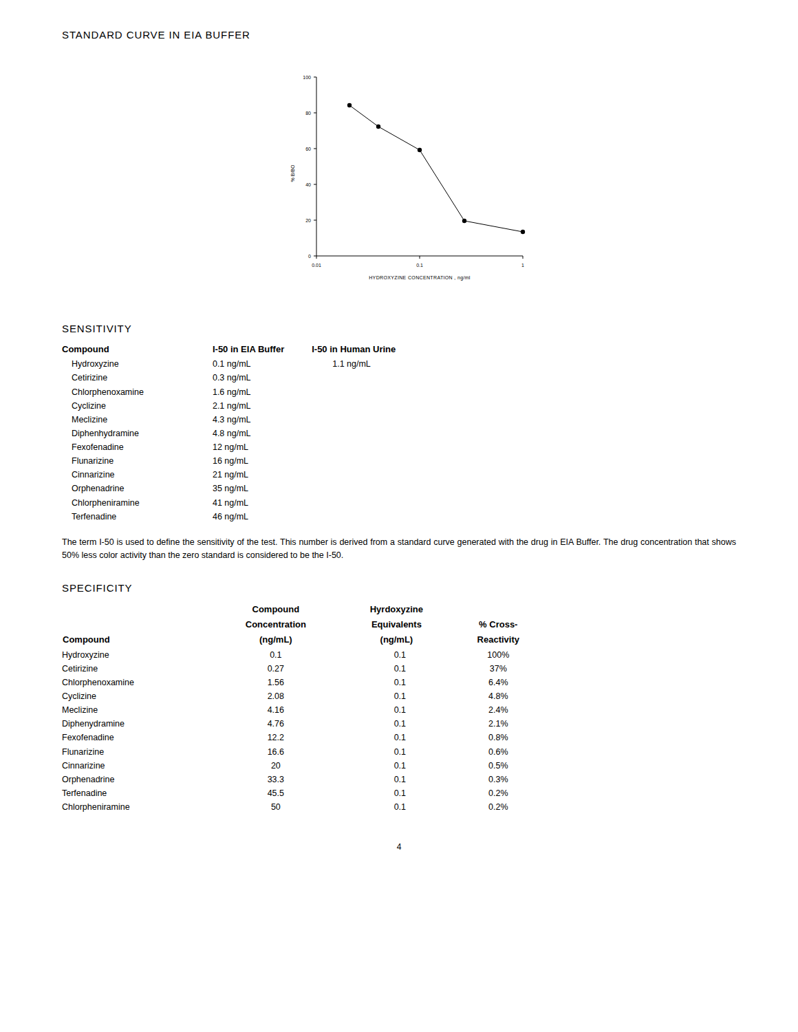STANDARD CURVE IN EIA BUFFER
100 80 60 40 20 0 % B/BO 0.01 0.1 1 HYDROXYZINE CONCENTRATION , ng/ml
SENSITIVITY
| Compound | I-50 in EIA Buffer | I-50 in Human Urine |
| --- | --- | --- |
| Hydroxyzine | 0.1 ng/mL | 1.1 ng/mL |
| Cetirizine | 0.3 ng/mL | |
| Chlorphenoxamine | 1.6 ng/mL | |
| Cyclizine | 2.1 ng/mL | |
| Meclizine | 4.3 ng/mL | |
| Diphenhydramine | 4.8 ng/mL | |
| Fexofenadine | 12 ng/mL | |
| Flunarizine | 16 ng/mL | |
| Cinnarizine | 21 ng/mL | |
| Orphenadrine | 35 ng/mL | |
| Chlorpheniramine | 41 ng/mL | |
| Terfenadine | 46 ng/mL | |
The term I-50 is used to define the sensitivity of the test. This number is derived from a standard curve generated with the drug in EIA Buffer. The drug concentration that shows 50% less color activity than the zero standard is considered to be the I-50.
SPECIFICITY
| | Compound | Hyrdoxyzine | |
| --- | --- | --- | --- |
| | Concentration | Equivalents | % Cross- |
| Compound | (ng/mL) | (ng/mL) | Reactivity |
| Hydroxyzine | 0.1 | 0.1 | 100% |
| Cetirizine | 0.27 | 0.1 | 37% |
| Chlorphenoxamine | 1.56 | 0.1 | 6.4% |
| Cyclizine | 2.08 | 0.1 | 4.8% |
| Meclizine | 4.16 | 0.1 | 2.4% |
| Diphenydramine | 4.76 | 0.1 | 2.1% |
| Fexofenadine | 12.2 | 0.1 | 0.8% |
| Flunarizine | 16.6 | 0.1 | 0.6% |
| Cinnarizine | 20 | 0.1 | 0.5% |
| Orphenadrine | 33.3 | 0.1 | 0.3% |
| Terfenadine | 45.5 | 0.1 | 0.2% |
| Chlorpheniramine | 50 | 0.1 | 0.2% |
4